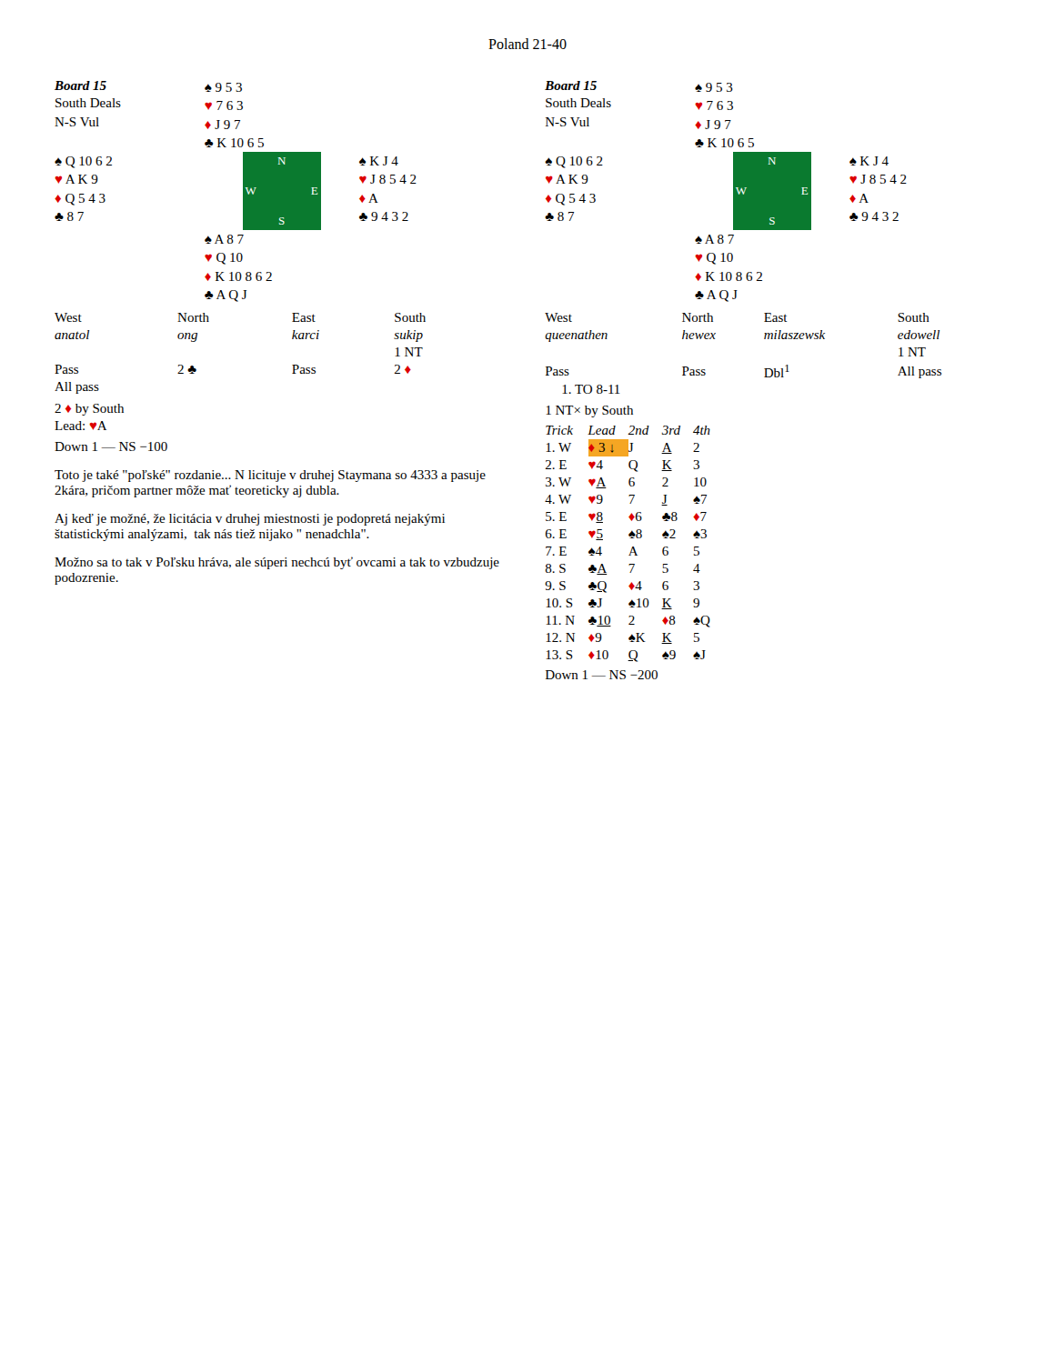Poland 21-40
| | ♠ 9 5 3 ♥ 7 6 3 ♦ J 9 7 ♣ K 10 6 5 | |
| ♠ Q 10 6 2 ♥ A K 9 ♦ Q 5 4 3 ♣ 8 7 | N W E S | ♠ K J 4 ♥ J 8 5 4 2 ♦ A ♣ 9 4 3 2 |
| | ♠ A 8 7 ♥ Q 10 ♦ K 10 8 6 2 ♣ A Q J | |
Board 15
South Deals
N-S Vul
| West | North | East | South |
| --- | --- | --- | --- |
| anatol | ong | karci | sukip |
| | | | 1 NT |
| Pass | 2 ♣ | Pass | 2 ♦ |
| All pass |
2 ♦ by South
Lead: ♥A
Down 1 — NS −100
Toto je také "poľské" rozdanie... N licituje v druhej Staymana so 4333 a pasuje 2kára, pričom partner môže mať teoreticky aj dubla.
Aj keď je možné, že licitácia v druhej miestnosti je podopretá nejakými štatistickými analýzami, tak nás tiež nijako " nenadchla".
Možno sa to tak v Poľsku hráva, ale súperi nechcú byť ovcami a tak to vzbudzuje podozrenie.
| | ♠ 9 5 3 ♥ 7 6 3 ♦ J 9 7 ♣ K 10 6 5 | |
| ♠ Q 10 6 2 ♥ A K 9 ♦ Q 5 4 3 ♣ 8 7 | N W E S | ♠ K J 4 ♥ J 8 5 4 2 ♦ A ♣ 9 4 3 2 |
| | ♠ A 8 7 ♥ Q 10 ♦ K 10 8 6 2 ♣ A Q J | |
Board 15
South Deals
N-S Vul
| West | North | East | South |
| --- | --- | --- | --- |
| queenathen | hewex | milaszewsk | edowell |
| | | | 1 NT |
| Pass | Pass | Dbl 1 | All pass |
1. TO 8-11
1 NT× by South
| Trick | Lead | 2nd | 3rd | 4th |
| --- | --- | --- | --- | --- |
| 1. W | ♦ 3 ↓ | J | A | 2 |
| 2. E | ♥ 4 | Q | K | 3 |
| 3. W | ♥ A | 6 | 2 | 10 |
| 4. W | ♥ 9 | 7 | J | ♠ 7 |
| 5. E | ♥ 8 | ♦ 6 | ♣ 8 | ♦ 7 |
| 6. E | ♥ 5 | ♠ 8 | ♠ 2 | ♠ 3 |
| 7. E | ♠ 4 | A | 6 | 5 |
| 8. S | ♣ A | 7 | 5 | 4 |
| 9. S | ♣ Q | ♦ 4 | 6 | 3 |
| 10. S | ♣ J | ♠ 10 | K | 9 |
| 11. N | ♣ 10 | 2 | ♦ 8 | ♠ Q |
| 12. N | ♦ 9 | ♠ K | K | 5 |
| 13. S | ♦ 10 | Q | ♠ 9 | ♠ J |
Down 1 — NS −200